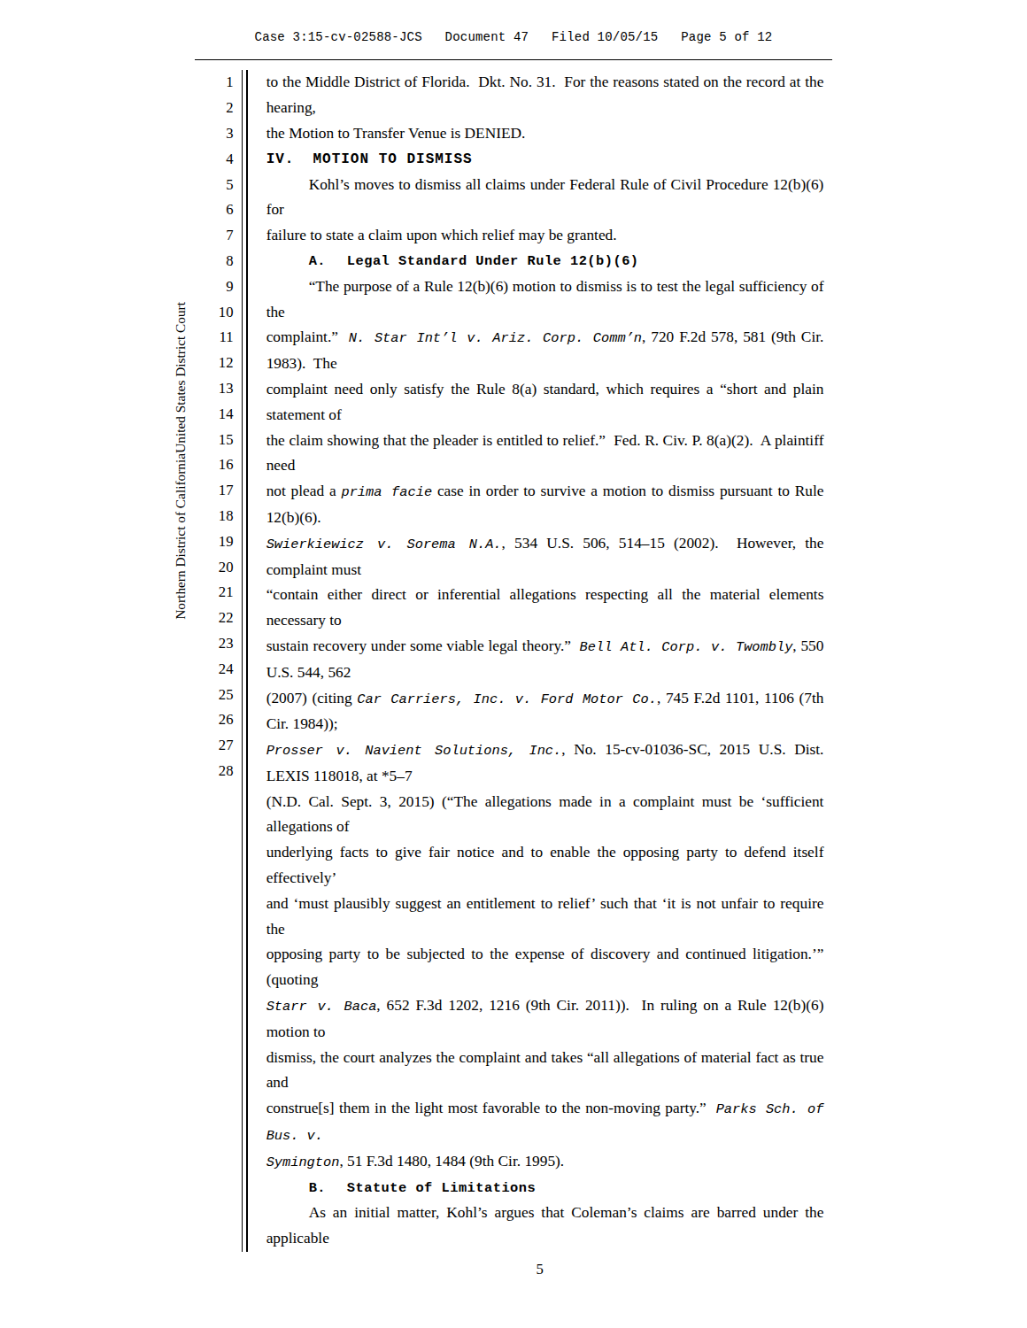Case 3:15-cv-02588-JCS Document 47 Filed 10/05/15 Page 5 of 12
United States District Court Northern District of California
1
2
3
4
5
6
7
8
9
10
11
12
13
14
15
16
17
18
19
20
21
22
23
24
25
26
27
28
to the Middle District of Florida. Dkt. No. 31. For the reasons stated on the record at the hearing,
the Motion to Transfer Venue is DENIED.
IV. MOTION TO DISMISS
Kohl’s moves to dismiss all claims under Federal Rule of Civil Procedure 12(b)(6) for
failure to state a claim upon which relief may be granted.
A. Legal Standard Under Rule 12(b)(6)
“The purpose of a Rule 12(b)(6) motion to dismiss is to test the legal sufficiency of the
complaint.” N. Star Int’l v. Ariz. Corp. Comm’n, 720 F.2d 578, 581 (9th Cir. 1983). The
complaint need only satisfy the Rule 8(a) standard, which requires a “short and plain statement of
the claim showing that the pleader is entitled to relief.” Fed. R. Civ. P. 8(a)(2). A plaintiff need
not plead a prima facie case in order to survive a motion to dismiss pursuant to Rule 12(b)(6).
Swierkiewicz v. Sorema N.A., 534 U.S. 506, 514–15 (2002). However, the complaint must
“contain either direct or inferential allegations respecting all the material elements necessary to
sustain recovery under some viable legal theory.” Bell Atl. Corp. v. Twombly, 550 U.S. 544, 562
(2007) (citing Car Carriers, Inc. v. Ford Motor Co., 745 F.2d 1101, 1106 (7th Cir. 1984));
Prosser v. Navient Solutions, Inc., No. 15-cv-01036-SC, 2015 U.S. Dist. LEXIS 118018, at *5–7
(N.D. Cal. Sept. 3, 2015) (“The allegations made in a complaint must be ‘sufficient allegations of
underlying facts to give fair notice and to enable the opposing party to defend itself effectively’
and ‘must plausibly suggest an entitlement to relief’ such that ‘it is not unfair to require the
opposing party to be subjected to the expense of discovery and continued litigation.’” (quoting
Starr v. Baca, 652 F.3d 1202, 1216 (9th Cir. 2011)). In ruling on a Rule 12(b)(6) motion to
dismiss, the court analyzes the complaint and takes “all allegations of material fact as true and
construe[s] them in the light most favorable to the non-moving party.” Parks Sch. of Bus. v.
Symington, 51 F.3d 1480, 1484 (9th Cir. 1995).
B. Statute of Limitations
As an initial matter, Kohl’s argues that Coleman’s claims are barred under the applicable
5